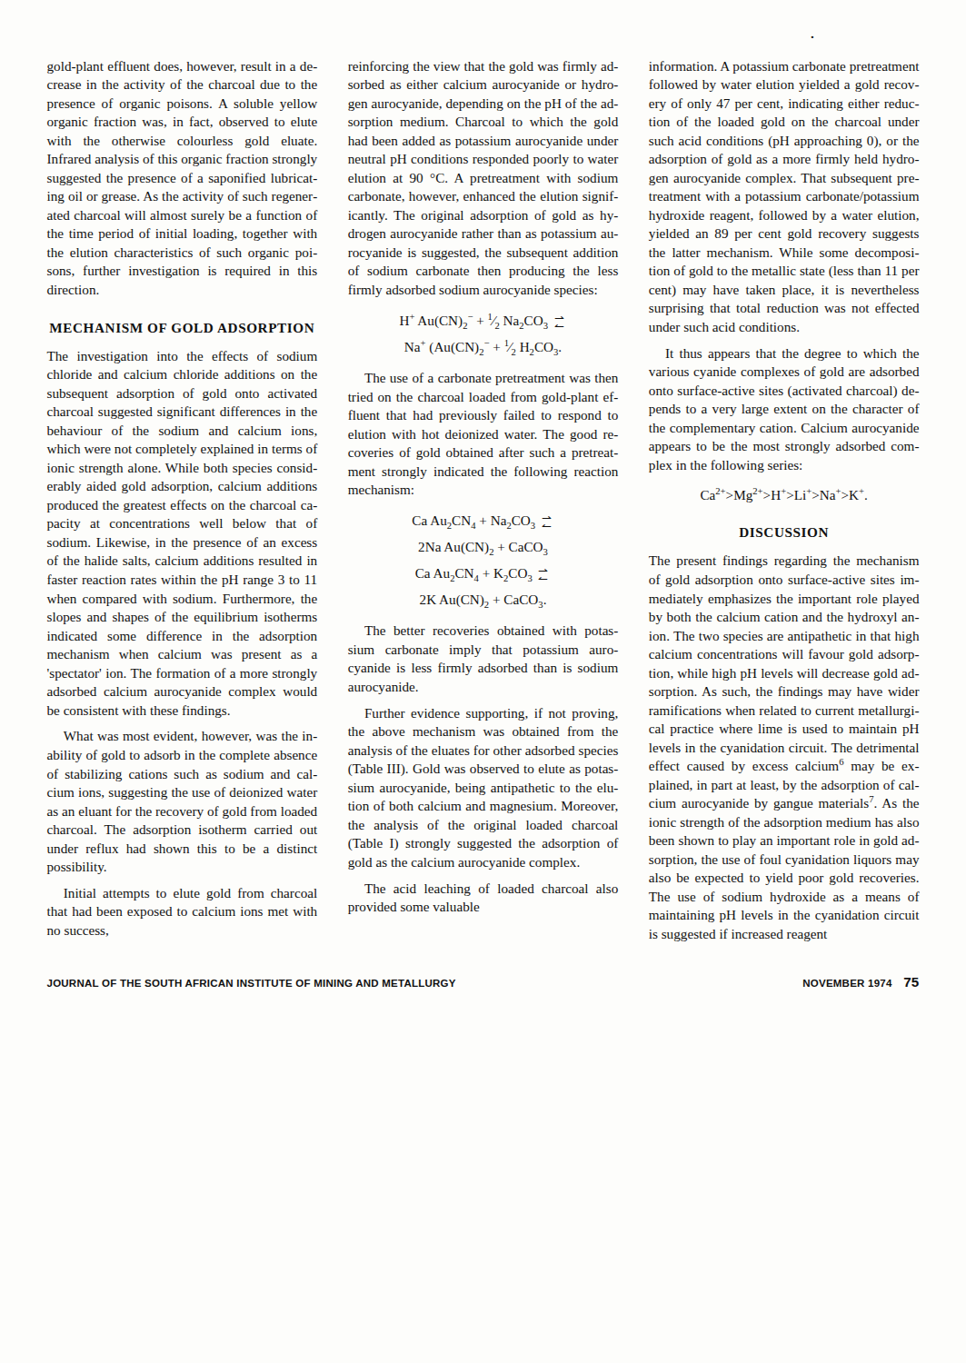.
gold-plant effluent does, however, result in a decrease in the activity of the charcoal due to the presence of organic poisons. A soluble yellow organic fraction was, in fact, observed to elute with the otherwise colourless gold eluate. Infrared analysis of this organic fraction strongly suggested the presence of a saponified lubricating oil or grease. As the activity of such regenerated charcoal will almost surely be a function of the time period of initial loading, together with the elution characteristics of such organic poisons, further investigation is required in this direction.
Mechanism of Gold Adsorption
The investigation into the effects of sodium chloride and calcium chloride additions on the subsequent adsorption of gold onto activated charcoal suggested significant differences in the behaviour of the sodium and calcium ions, which were not completely explained in terms of ionic strength alone. While both species considerably aided gold adsorption, calcium additions produced the greatest effects on the charcoal capacity at concentrations well below that of sodium. Likewise, in the presence of an excess of the halide salts, calcium additions resulted in faster reaction rates within the pH range 3 to 11 when compared with sodium. Furthermore, the slopes and shapes of the equilibrium isotherms indicated some difference in the adsorption mechanism when calcium was present as a 'spectator' ion. The formation of a more strongly adsorbed calcium aurocyanide complex would be consistent with these findings.
What was most evident, however, was the inability of gold to adsorb in the complete absence of stabilizing cations such as sodium and calcium ions, suggesting the use of deionized water as an eluant for the recovery of gold from loaded charcoal. The adsorption isotherm carried out under reflux had shown this to be a distinct possibility.
Initial attempts to elute gold from charcoal that had been exposed to calcium ions met with no success,
reinforcing the view that the gold was firmly adsorbed as either calcium aurocyanide or hydrogen aurocyanide, depending on the pH of the adsorption medium. Charcoal to which the gold had been added as potassium aurocyanide under neutral pH conditions responded poorly to water elution at 90 °C. A pretreatment with sodium carbonate, however, enhanced the elution significantly. The original adsorption of gold as hydrogen aurocyanide rather than as potassium aurocyanide is suggested, the subsequent addition of sodium carbonate then producing the less firmly adsorbed sodium aurocyanide species:
H+ Au(CN)2− + 1⁄2 Na2CO3 ⇀↼
Na+ (Au(CN)2− + 1⁄2 H2CO3.
The use of a carbonate pretreatment was then tried on the charcoal loaded from gold-plant effluent that had previously failed to respond to elution with hot deionized water. The good recoveries of gold obtained after such a pretreatment strongly indicated the following reaction mechanism:
Ca Au2CN4 + Na2CO3 ⇀↼
2Na Au(CN)2 + CaCO3
Ca Au2CN4 + K2CO3 ⇀↼
2K Au(CN)2 + CaCO3.
The better recoveries obtained with potassium carbonate imply that potassium aurocyanide is less firmly adsorbed than is sodium aurocyanide.
Further evidence supporting, if not proving, the above mechanism was obtained from the analysis of the eluates for other adsorbed species (Table III). Gold was observed to elute as potassium aurocyanide, being antipathetic to the elution of both calcium and magnesium. Moreover, the analysis of the original loaded charcoal (Table I) strongly suggested the adsorption of gold as the calcium aurocyanide complex.
The acid leaching of loaded charcoal also provided some valuable
information. A potassium carbonate pretreatment followed by water elution yielded a gold recovery of only 47 per cent, indicating either reduction of the loaded gold on the charcoal under such acid conditions (pH approaching 0), or the adsorption of gold as a more firmly held hydrogen aurocyanide complex. That subsequent pretreatment with a potassium carbonate/potassium hydroxide reagent, followed by a water elution, yielded an 89 per cent gold recovery suggests the latter mechanism. While some decomposition of gold to the metallic state (less than 11 per cent) may have taken place, it is nevertheless surprising that total reduction was not effected under such acid conditions.
It thus appears that the degree to which the various cyanide complexes of gold are adsorbed onto surface-active sites (activated charcoal) depends to a very large extent on the character of the complementary cation. Calcium aurocyanide appears to be the most strongly adsorbed complex in the following series:
Ca2+>Mg2+>H+>Li+>Na+>K+.
Discussion
The present findings regarding the mechanism of gold adsorption onto surface-active sites immediately emphasizes the important role played by both the calcium cation and the hydroxyl anion. The two species are antipathetic in that high calcium concentrations will favour gold adsorption, while high pH levels will decrease gold adsorption. As such, the findings may have wider ramifications when related to current metallurgical practice where lime is used to maintain pH levels in the cyanidation circuit. The detrimental effect caused by excess calcium6 may be explained, in part at least, by the adsorption of calcium aurocyanide by gangue materials7. As the ionic strength of the adsorption medium has also been shown to play an important role in gold adsorption, the use of foul cyanidation liquors may also be expected to yield poor gold recoveries. The use of sodium hydroxide as a means of maintaining pH levels in the cyanidation circuit is suggested if increased reagent
JOURNAL OF THE SOUTH AFRICAN INSTITUTE OF MINING AND METALLURGY
NOVEMBER 1974 75